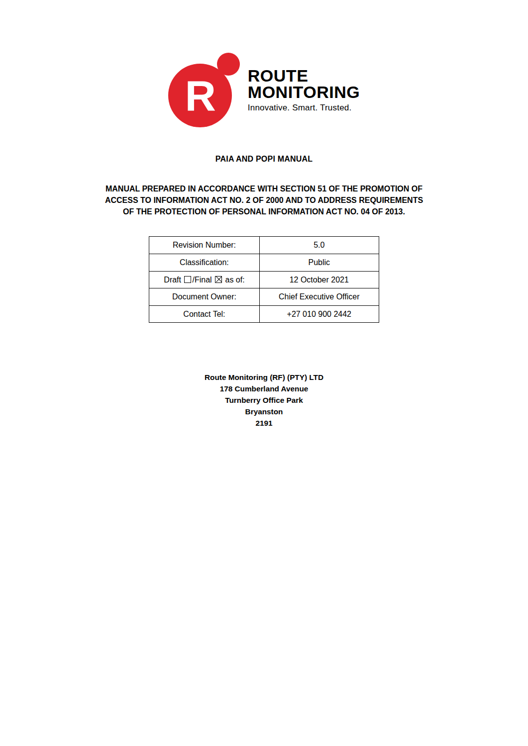R
ROUTE
MONITORING
Innovative. Smart. Trusted.
PAIA AND POPI MANUAL
MANUAL PREPARED IN ACCORDANCE WITH SECTION 51 OF THE PROMOTION OF ACCESS TO INFORMATION ACT NO. 2 OF 2000 AND TO ADDRESS REQUIREMENTS OF THE PROTECTION OF PERSONAL INFORMATION ACT NO. 04 OF 2013.
| Revision Number: | 5.0 |
| Classification: | Public |
| Draft /Final as of: | 12 October 2021 |
| Document Owner: | Chief Executive Officer |
| Contact Tel: | +27 010 900 2442 |
Route Monitoring (RF) (PTY) LTD
178 Cumberland Avenue
Turnberry Office Park
Bryanston
2191